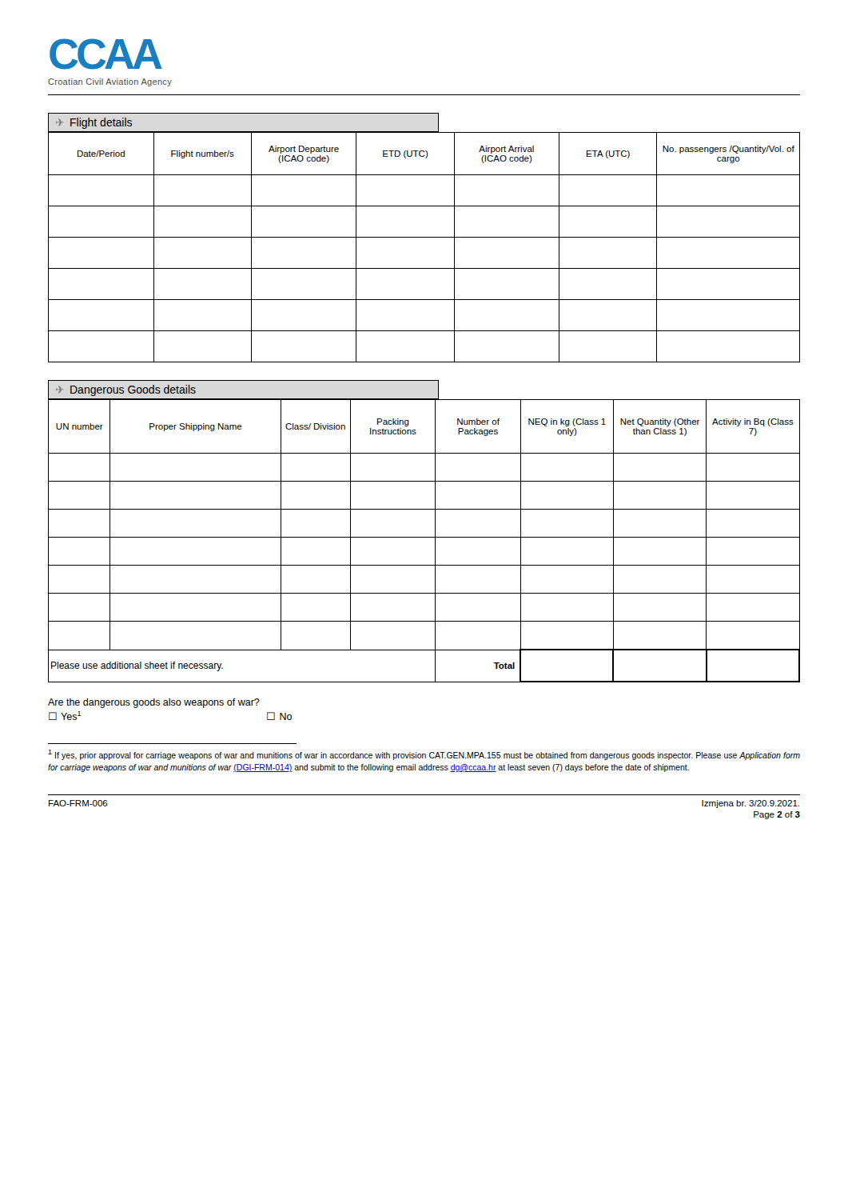CCAA
Croatian Civil Aviation Agency
✈Flight details
| Date/Period | Flight number/s | Airport Departure (ICAO code) | ETD (UTC) | Airport Arrival (ICAO code) | ETA (UTC) | No. passengers /Quantity/Vol. of cargo |
| --- | --- | --- | --- | --- | --- | --- |
✈Dangerous Goods details
| UN number | Proper Shipping Name | Class/ Division | Packing Instructions | Number of Packages | NEQ in kg (Class 1 only) | Net Quantity (Other than Class 1) | Activity in Bq (Class 7) |
| --- | --- | --- | --- | --- | --- | --- | --- |
| Please use additional sheet if necessary. | Total | | | |
Are the dangerous goods also weapons of war?
☐Yes1 ☐No
1 If yes, prior approval for carriage weapons of war and munitions of war in accordance with provision CAT.GEN.MPA.155 must be obtained from dangerous goods inspector. Please use Application form for carriage weapons of war and munitions of war (DGI-FRM-014) and submit to the following email address dg@ccaa.hr at least seven (7) days before the date of shipment.
FAO-FRM-006
Izmjena br. 3/20.9.2021.
Page 2 of 3